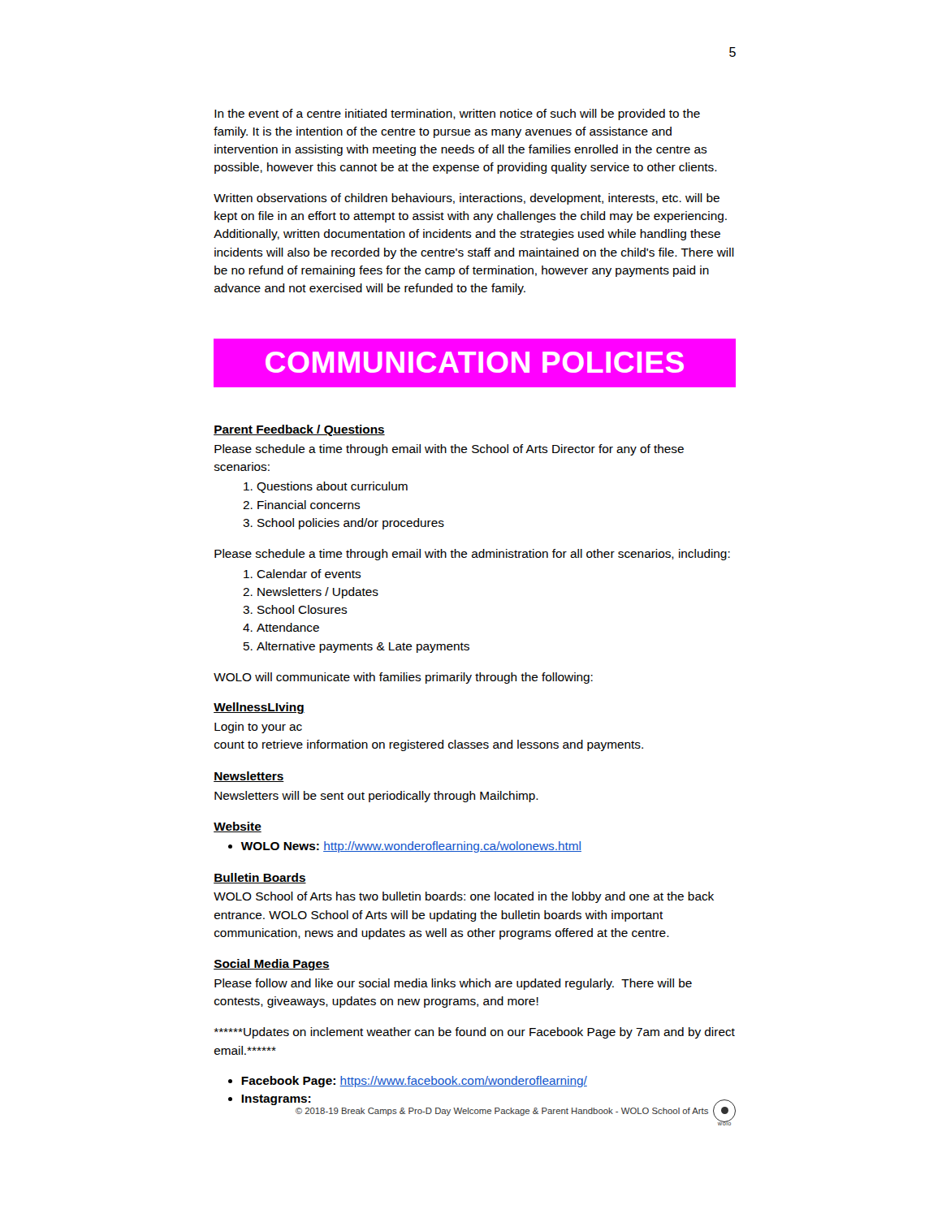5
In the event of a centre initiated termination, written notice of such will be provided to the family. It is the intention of the centre to pursue as many avenues of assistance and intervention in assisting with meeting the needs of all the families enrolled in the centre as possible, however this cannot be at the expense of providing quality service to other clients.
Written observations of children behaviours, interactions, development, interests, etc. will be kept on file in an effort to attempt to assist with any challenges the child may be experiencing. Additionally, written documentation of incidents and the strategies used while handling these incidents will also be recorded by the centre's staff and maintained on the child's file. There will be no refund of remaining fees for the camp of termination, however any payments paid in advance and not exercised will be refunded to the family.
COMMUNICATION POLICIES
Parent Feedback / Questions
Please schedule a time through email with the School of Arts Director for any of these scenarios:
Questions about curriculum
Financial concerns
School policies and/or procedures
Please schedule a time through email with the administration for all other scenarios, including:
Calendar of events
Newsletters / Updates
School Closures
Attendance
Alternative payments & Late payments
WOLO will communicate with families primarily through the following:
WellnessLIving
Login to your ac
count to retrieve information on registered classes and lessons and payments.
Newsletters
Newsletters will be sent out periodically through Mailchimp.
Website
WOLO News: http://www.wonderoflearning.ca/wolonews.html
Bulletin Boards
WOLO School of Arts has two bulletin boards: one located in the lobby and one at the back entrance. WOLO School of Arts will be updating the bulletin boards with important communication, news and updates as well as other programs offered at the centre.
Social Media Pages
Please follow and like our social media links which are updated regularly. There will be contests, giveaways, updates on new programs, and more!
******Updates on inclement weather can be found on our Facebook Page by 7am and by direct email.******
Facebook Page: https://www.facebook.com/wonderoflearning/
Instagrams:
© 2018-19 Break Camps & Pro-D Day Welcome Package & Parent Handbook - WOLO School of Arts wolo